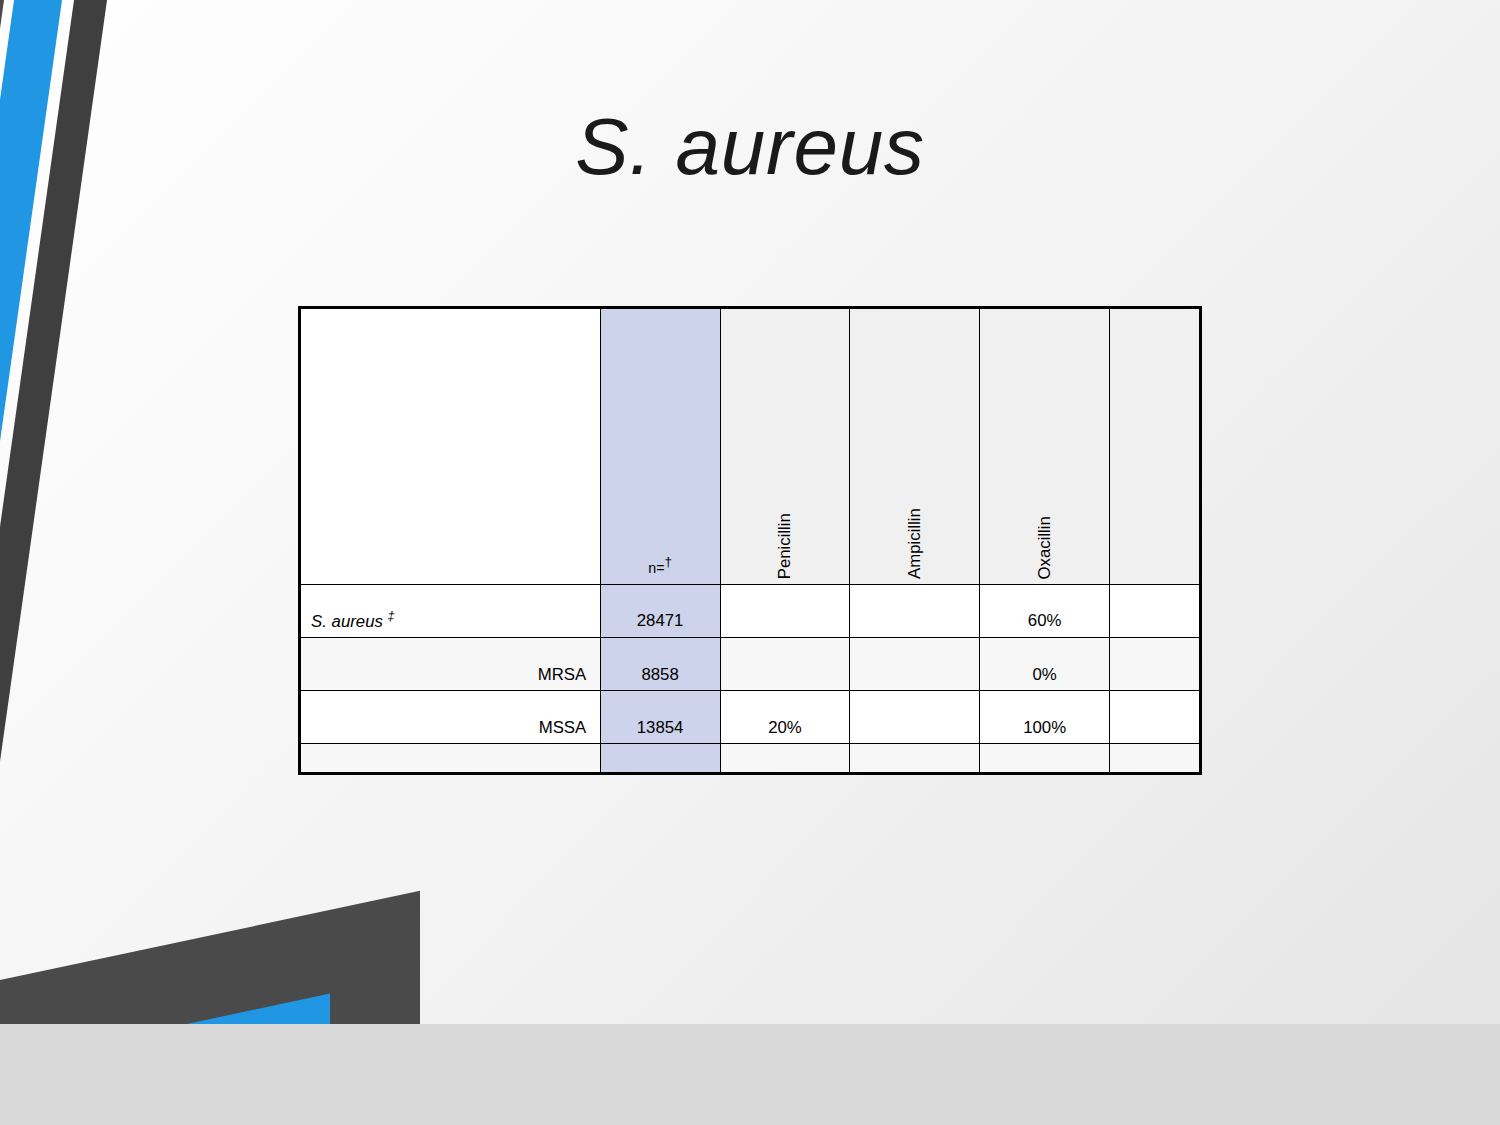S. aureus
| | n= † | Penicillin | Ampicillin | Oxacillin | |
| --- | --- | --- | --- | --- | --- |
| S. aureus ‡ | 28471 | | | 60% | |
| MRSA | 8858 | | | 0% | |
| MSSA | 13854 | 20% | | 100% | |